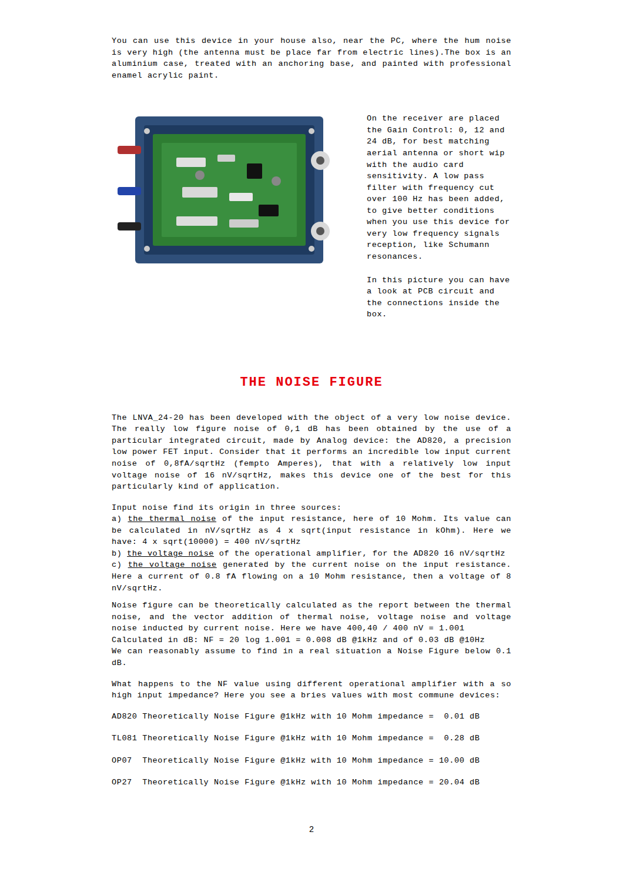You can use this device in your house also, near the PC, where the hum noise is very high (the antenna must be place far from electric lines).The box is an aluminium case, treated with an anchoring base, and painted with professional enamel acrylic paint.
On the receiver are placed the Gain Control: 0, 12 and 24 dB, for best matching aerial antenna or short wip with the audio card sensitivity. A low pass filter with frequency cut over 100 Hz has been added, to give better conditions when you use this device for very low frequency signals reception, like Schumann resonances.
In this picture you can have a look at PCB circuit and the connections inside the box.
THE NOISE FIGURE
The LNVA_24-20 has been developed with the object of a very low noise device. The really low figure noise of 0,1 dB has been obtained by the use of a particular integrated circuit, made by Analog device: the AD820, a precision low power FET input. Consider that it performs an incredible low input current noise of 0,8fA/sqrtHz (fempto Amperes), that with a relatively low input voltage noise of 16 nV/sqrtHz, makes this device one of the best for this particularly kind of application.
Input noise find its origin in three sources:
a) the thermal noise of the input resistance, here of 10 Mohm. Its value can be calculated in nV/sqrtHz as 4 x sqrt(input resistance in kOhm). Here we have: 4 x sqrt(10000) = 400 nV/sqrtHz
b) the voltage noise of the operational amplifier, for the AD820 16 nV/sqrtHz
c) the voltage noise generated by the current noise on the input resistance. Here a current of 0.8 fA flowing on a 10 Mohm resistance, then a voltage of 8 nV/sqrtHz.
Noise figure can be theoretically calculated as the report between the thermal noise, and the vector addition of thermal noise, voltage noise and voltage noise inducted by current noise. Here we have 400,40 / 400 nV = 1.001
Calculated in dB: NF = 20 log 1.001 = 0.008 dB @1kHz and of 0.03 dB @10Hz
We can reasonably assume to find in a real situation a Noise Figure below 0.1 dB.
What happens to the NF value using different operational amplifier with a so high input impedance? Here you see a bries values with most commune devices:
AD820 Theoretically Noise Figure @1kHz with 10 Mohm impedance = 0.01 dB
TL081 Theoretically Noise Figure @1kHz with 10 Mohm impedance = 0.28 dB
OP07 Theoretically Noise Figure @1kHz with 10 Mohm impedance = 10.00 dB
OP27 Theoretically Noise Figure @1kHz with 10 Mohm impedance = 20.04 dB
2